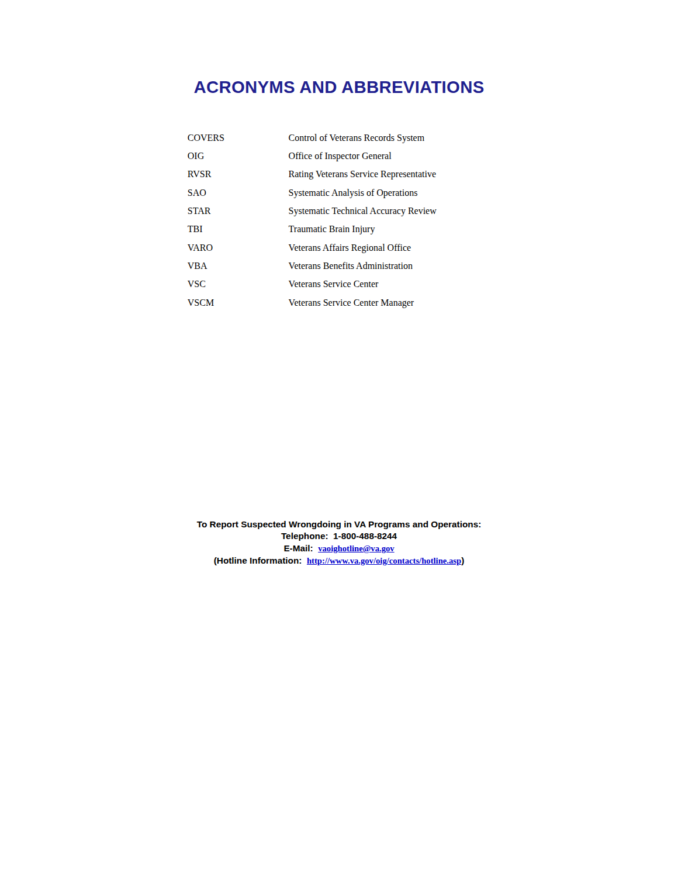ACRONYMS AND ABBREVIATIONS
| COVERS | Control of Veterans Records System |
| OIG | Office of Inspector General |
| RVSR | Rating Veterans Service Representative |
| SAO | Systematic Analysis of Operations |
| STAR | Systematic Technical Accuracy Review |
| TBI | Traumatic Brain Injury |
| VARO | Veterans Affairs Regional Office |
| VBA | Veterans Benefits Administration |
| VSC | Veterans Service Center |
| VSCM | Veterans Service Center Manager |
To Report Suspected Wrongdoing in VA Programs and Operations:
Telephone: 1-800-488-8244
E-Mail: vaoighotline@va.gov
(Hotline Information: http://www.va.gov/oig/contacts/hotline.asp)